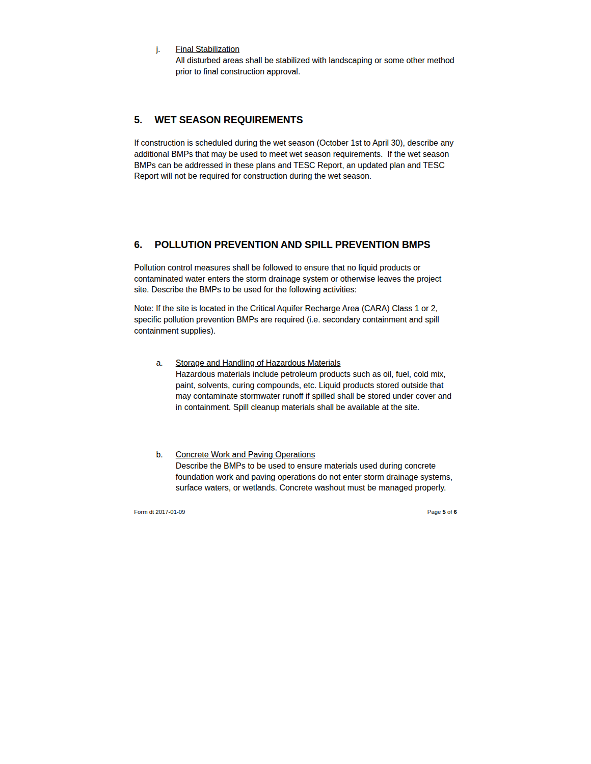j.
Final Stabilization
All disturbed areas shall be stabilized with landscaping or some other method prior to final construction approval.
5. WET SEASON REQUIREMENTS
If construction is scheduled during the wet season (October 1st to April 30), describe any additional BMPs that may be used to meet wet season requirements. If the wet season BMPs can be addressed in these plans and TESC Report, an updated plan and TESC Report will not be required for construction during the wet season.
6. POLLUTION PREVENTION AND SPILL PREVENTION BMPS
Pollution control measures shall be followed to ensure that no liquid products or contaminated water enters the storm drainage system or otherwise leaves the project site. Describe the BMPs to be used for the following activities:
Note: If the site is located in the Critical Aquifer Recharge Area (CARA) Class 1 or 2, specific pollution prevention BMPs are required (i.e. secondary containment and spill containment supplies).
a.
Storage and Handling of Hazardous Materials
Hazardous materials include petroleum products such as oil, fuel, cold mix, paint, solvents, curing compounds, etc. Liquid products stored outside that may contaminate stormwater runoff if spilled shall be stored under cover and in containment. Spill cleanup materials shall be available at the site.
b.
Concrete Work and Paving Operations
Describe the BMPs to be used to ensure materials used during concrete foundation work and paving operations do not enter storm drainage systems, surface waters, or wetlands. Concrete washout must be managed properly.
Form dt 2017-01-09
Page 5 of 6